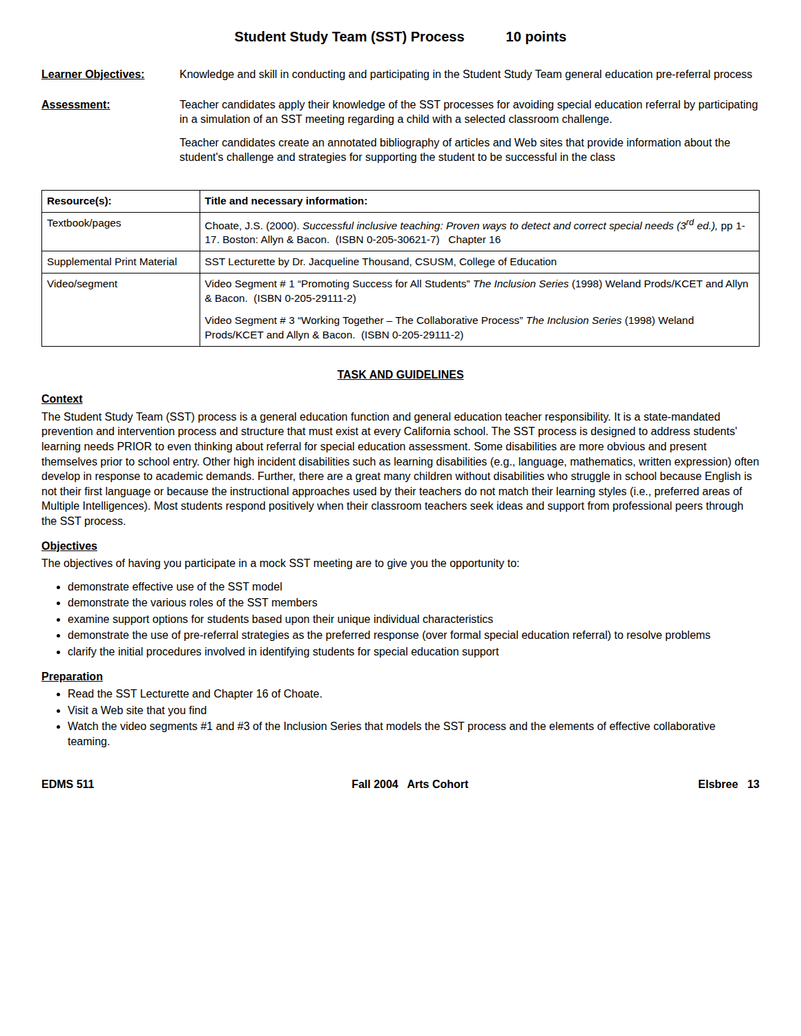Student Study Team (SST) Process10 points
Learner Objectives:
Knowledge and skill in conducting and participating in the Student Study Team general education pre-referral process
Assessment:
Teacher candidates apply their knowledge of the SST processes for avoiding special education referral by participating in a simulation of an SST meeting regarding a child with a selected classroom challenge.
Teacher candidates create an annotated bibliography of articles and Web sites that provide information about the student's challenge and strategies for supporting the student to be successful in the class
| Resource(s): | Title and necessary information: |
| --- | --- |
| Textbook/pages | Choate, J.S. (2000). Successful inclusive teaching: Proven ways to detect and correct special needs (3 rd ed.), pp 1-17. Boston: Allyn & Bacon. (ISBN 0-205-30621-7) Chapter 16 |
| Supplemental Print Material | SST Lecturette by Dr. Jacqueline Thousand, CSUSM, College of Education |
| Video/segment | Video Segment # 1 “Promoting Success for All Students” The Inclusion Series (1998) Weland Prods/KCET and Allyn & Bacon. (ISBN 0-205-29111-2) Video Segment # 3 “Working Together – The Collaborative Process” The Inclusion Series (1998) Weland Prods/KCET and Allyn & Bacon. (ISBN 0-205-29111-2) |
TASK AND GUIDELINES
Context
The Student Study Team (SST) process is a general education function and general education teacher responsibility. It is a state-mandated prevention and intervention process and structure that must exist at every California school. The SST process is designed to address students' learning needs PRIOR to even thinking about referral for special education assessment. Some disabilities are more obvious and present themselves prior to school entry. Other high incident disabilities such as learning disabilities (e.g., language, mathematics, written expression) often develop in response to academic demands. Further, there are a great many children without disabilities who struggle in school because English is not their first language or because the instructional approaches used by their teachers do not match their learning styles (i.e., preferred areas of Multiple Intelligences). Most students respond positively when their classroom teachers seek ideas and support from professional peers through the SST process.
Objectives
The objectives of having you participate in a mock SST meeting are to give you the opportunity to:
demonstrate effective use of the SST model
demonstrate the various roles of the SST members
examine support options for students based upon their unique individual characteristics
demonstrate the use of pre-referral strategies as the preferred response (over formal special education referral) to resolve problems
clarify the initial procedures involved in identifying students for special education support
Preparation
Read the SST Lecturette and Chapter 16 of Choate.
Visit a Web site that you find
Watch the video segments #1 and #3 of the Inclusion Series that models the SST process and the elements of effective collaborative teaming.
EDMS 511 Fall 2004 Arts Cohort Elsbree 13